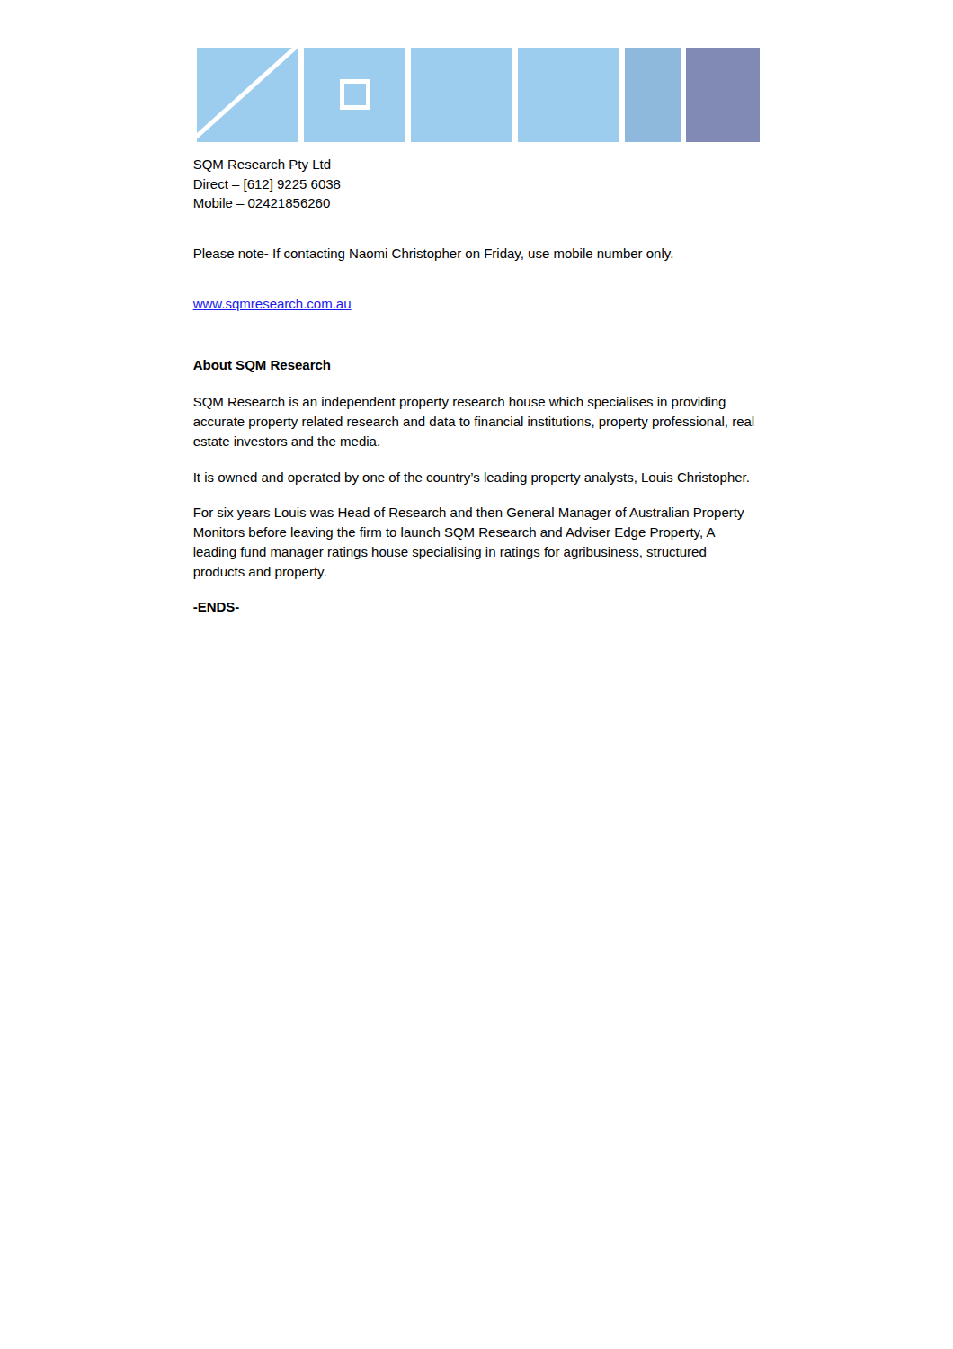SQM Research Pty Ltd
Direct – [612] 9225 6038
Mobile – 02421856260
Please note- If contacting Naomi Christopher on Friday, use mobile number only.
www.sqmresearch.com.au
About SQM Research
SQM Research is an independent property research house which specialises in providing accurate property related research and data to financial institutions, property professional, real estate investors and the media.
It is owned and operated by one of the country’s leading property analysts, Louis Christopher.
For six years Louis was Head of Research and then General Manager of Australian Property Monitors before leaving the firm to launch SQM Research and Adviser Edge Property, A leading fund manager ratings house specialising in ratings for agribusiness, structured products and property.
-ENDS-